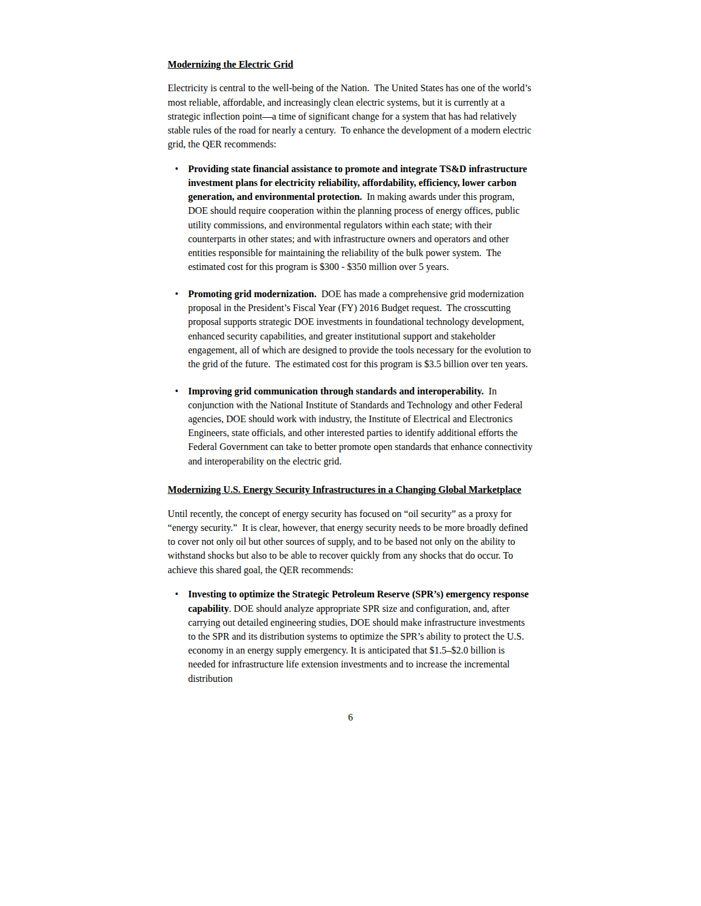Modernizing the Electric Grid
Electricity is central to the well-being of the Nation. The United States has one of the world’s most reliable, affordable, and increasingly clean electric systems, but it is currently at a strategic inflection point—a time of significant change for a system that has had relatively stable rules of the road for nearly a century. To enhance the development of a modern electric grid, the QER recommends:
Providing state financial assistance to promote and integrate TS&D infrastructure investment plans for electricity reliability, affordability, efficiency, lower carbon generation, and environmental protection. In making awards under this program, DOE should require cooperation within the planning process of energy offices, public utility commissions, and environmental regulators within each state; with their counterparts in other states; and with infrastructure owners and operators and other entities responsible for maintaining the reliability of the bulk power system. The estimated cost for this program is $300 - $350 million over 5 years.
Promoting grid modernization. DOE has made a comprehensive grid modernization proposal in the President’s Fiscal Year (FY) 2016 Budget request. The crosscutting proposal supports strategic DOE investments in foundational technology development, enhanced security capabilities, and greater institutional support and stakeholder engagement, all of which are designed to provide the tools necessary for the evolution to the grid of the future. The estimated cost for this program is $3.5 billion over ten years.
Improving grid communication through standards and interoperability. In conjunction with the National Institute of Standards and Technology and other Federal agencies, DOE should work with industry, the Institute of Electrical and Electronics Engineers, state officials, and other interested parties to identify additional efforts the Federal Government can take to better promote open standards that enhance connectivity and interoperability on the electric grid.
Modernizing U.S. Energy Security Infrastructures in a Changing Global Marketplace
Until recently, the concept of energy security has focused on “oil security” as a proxy for “energy security.” It is clear, however, that energy security needs to be more broadly defined to cover not only oil but other sources of supply, and to be based not only on the ability to withstand shocks but also to be able to recover quickly from any shocks that do occur. To achieve this shared goal, the QER recommends:
Investing to optimize the Strategic Petroleum Reserve (SPR’s) emergency response capability. DOE should analyze appropriate SPR size and configuration, and, after carrying out detailed engineering studies, DOE should make infrastructure investments to the SPR and its distribution systems to optimize the SPR’s ability to protect the U.S. economy in an energy supply emergency. It is anticipated that $1.5–$2.0 billion is needed for infrastructure life extension investments and to increase the incremental distribution
6